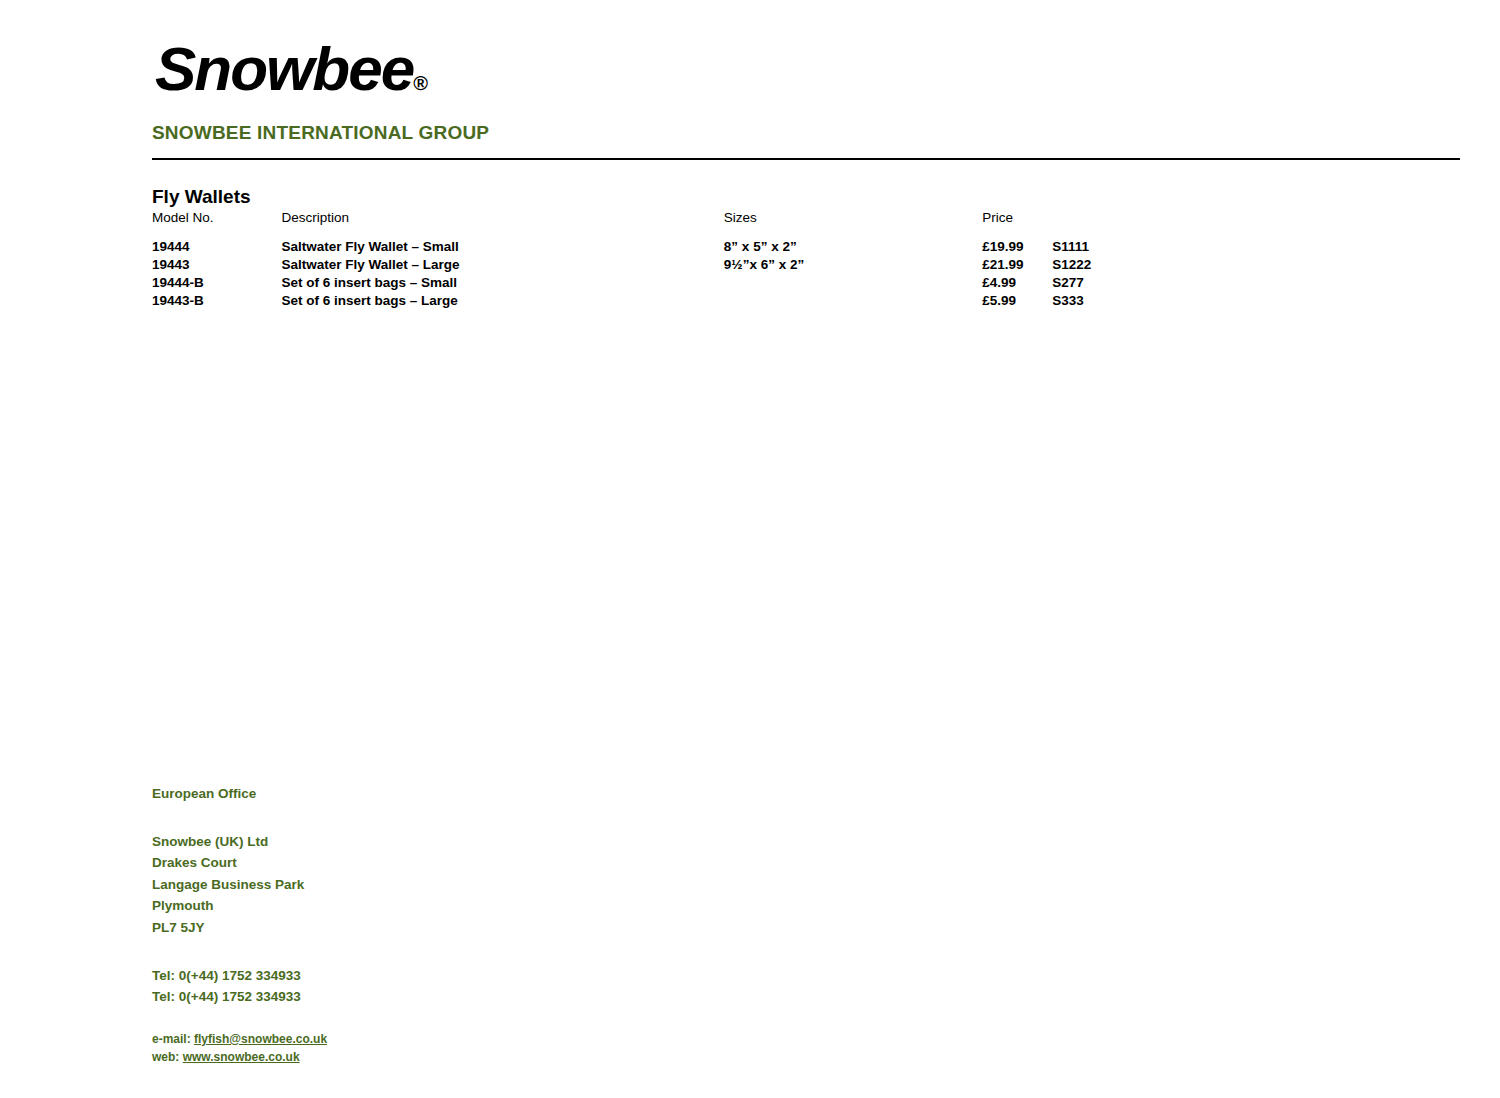Snowbee®
SNOWBEE INTERNATIONAL GROUP
Fly Wallets
| Model No. | Description | Sizes | Price |
| --- | --- | --- | --- |
| 19444 | Saltwater Fly Wallet – Small | 8” x 5” x 2” | £19.99 | S1111 |
| 19443 | Saltwater Fly Wallet – Large | 9½”x 6” x 2” | £21.99 | S1222 |
| 19444-B | Set of 6 insert bags – Small | | £4.99 | S277 |
| 19443-B | Set of 6 insert bags – Large | | £5.99 | S333 |
European Office
Snowbee (UK) Ltd
Drakes Court
Langage Business Park
Plymouth
PL7 5JY
Tel: 0(+44) 1752 334933
Tel: 0(+44) 1752 334933
e-mail: flyfish@snowbee.co.uk
web: www.snowbee.co.uk